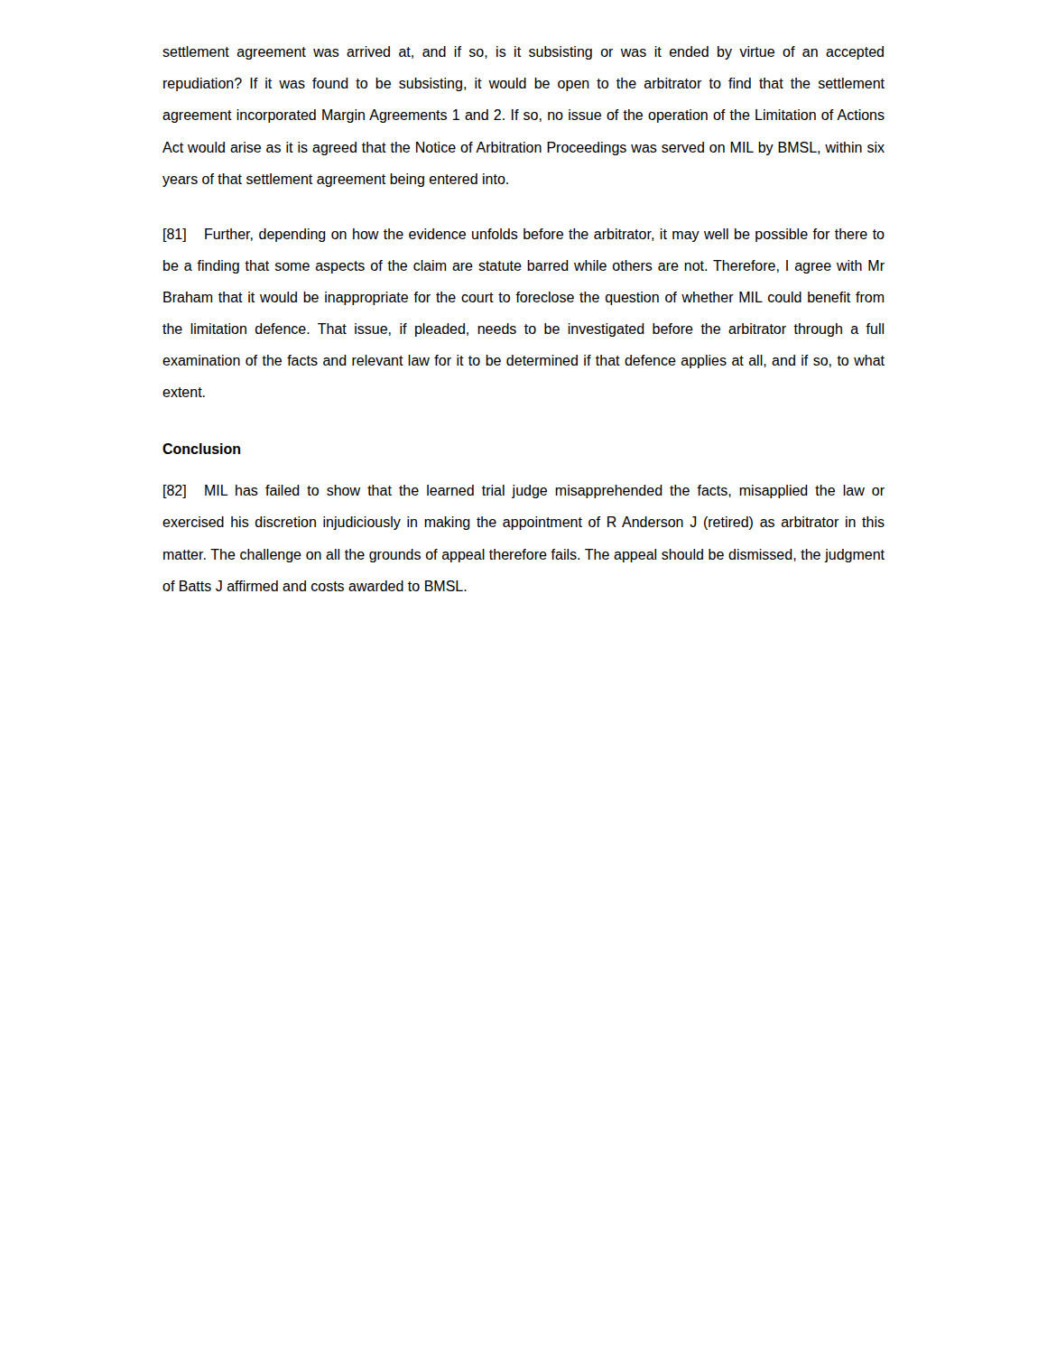settlement agreement was arrived at, and if so, is it subsisting or was it ended by virtue of an accepted repudiation? If it was found to be subsisting, it would be open to the arbitrator to find that the settlement agreement incorporated Margin Agreements 1 and 2. If so, no issue of the operation of the Limitation of Actions Act would arise as it is agreed that the Notice of Arbitration Proceedings was served on MIL by BMSL, within six years of that settlement agreement being entered into.
[81] Further, depending on how the evidence unfolds before the arbitrator, it may well be possible for there to be a finding that some aspects of the claim are statute barred while others are not. Therefore, I agree with Mr Braham that it would be inappropriate for the court to foreclose the question of whether MIL could benefit from the limitation defence. That issue, if pleaded, needs to be investigated before the arbitrator through a full examination of the facts and relevant law for it to be determined if that defence applies at all, and if so, to what extent.
Conclusion
[82] MIL has failed to show that the learned trial judge misapprehended the facts, misapplied the law or exercised his discretion injudiciously in making the appointment of R Anderson J (retired) as arbitrator in this matter. The challenge on all the grounds of appeal therefore fails. The appeal should be dismissed, the judgment of Batts J affirmed and costs awarded to BMSL.